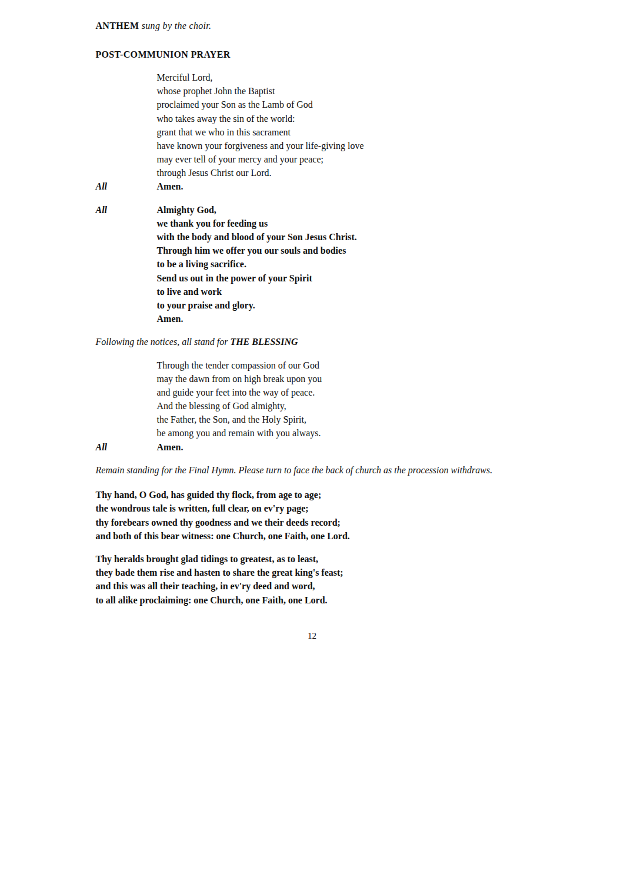ANTHEM sung by the choir.
POST-COMMUNION PRAYER
Merciful Lord,
whose prophet John the Baptist
proclaimed your Son as the Lamb of God
who takes away the sin of the world:
grant that we who in this sacrament
have known your forgiveness and your life-giving love
may ever tell of your mercy and your peace;
through Jesus Christ our Lord.
All
Amen.
All
Almighty God,
we thank you for feeding us
with the body and blood of your Son Jesus Christ.
Through him we offer you our souls and bodies
to be a living sacrifice.
Send us out in the power of your Spirit
to live and work
to your praise and glory.
Amen.
Following the notices, all stand for THE BLESSING
Through the tender compassion of our God
may the dawn from on high break upon you
and guide your feet into the way of peace.
And the blessing of God almighty,
the Father, the Son, and the Holy Spirit,
be among you and remain with you always.
All
Amen.
Remain standing for the Final Hymn. Please turn to face the back of church as the procession withdraws.
Thy hand, O God, has guided thy flock, from age to age;
the wondrous tale is written, full clear, on ev'ry page;
thy forebears owned thy goodness and we their deeds record;
and both of this bear witness: one Church, one Faith, one Lord.
Thy heralds brought glad tidings to greatest, as to least,
they bade them rise and hasten to share the great king's feast;
and this was all their teaching, in ev'ry deed and word,
to all alike proclaiming: one Church, one Faith, one Lord.
12